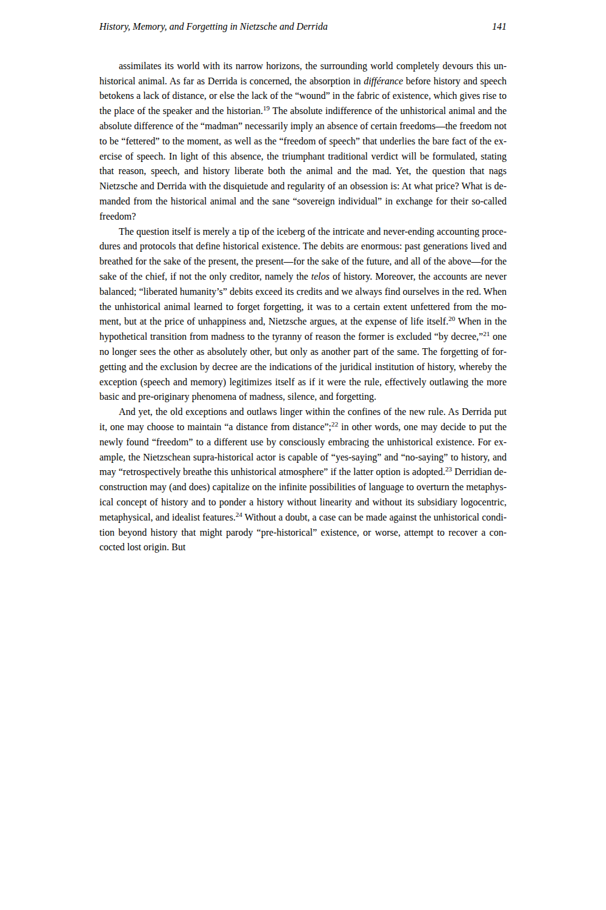History, Memory, and Forgetting in Nietzsche and Derrida 141
assimilates its world with its narrow horizons, the surrounding world completely devours this unhistorical animal. As far as Derrida is concerned, the absorption in différance before history and speech betokens a lack of distance, or else the lack of the “wound” in the fabric of existence, which gives rise to the place of the speaker and the historian.19 The absolute indifference of the unhistorical animal and the absolute difference of the “madman” necessarily imply an absence of certain freedoms—the freedom not to be “fettered” to the moment, as well as the “freedom of speech” that underlies the bare fact of the exercise of speech. In light of this absence, the triumphant traditional verdict will be formulated, stating that reason, speech, and history liberate both the animal and the mad. Yet, the question that nags Nietzsche and Derrida with the disquietude and regularity of an obsession is: At what price? What is demanded from the historical animal and the sane “sovereign individual” in exchange for their so-called freedom?
The question itself is merely a tip of the iceberg of the intricate and never-ending accounting procedures and protocols that define historical existence. The debits are enormous: past generations lived and breathed for the sake of the present, the present—for the sake of the future, and all of the above—for the sake of the chief, if not the only creditor, namely the telos of history. Moreover, the accounts are never balanced; “liberated humanity’s” debits exceed its credits and we always find ourselves in the red. When the unhistorical animal learned to forget forgetting, it was to a certain extent unfettered from the moment, but at the price of unhappiness and, Nietzsche argues, at the expense of life itself.20 When in the hypothetical transition from madness to the tyranny of reason the former is excluded “by decree,”21 one no longer sees the other as absolutely other, but only as another part of the same. The forgetting of forgetting and the exclusion by decree are the indications of the juridical institution of history, whereby the exception (speech and memory) legitimizes itself as if it were the rule, effectively outlawing the more basic and pre-originary phenomena of madness, silence, and forgetting.
And yet, the old exceptions and outlaws linger within the confines of the new rule. As Derrida put it, one may choose to maintain “a distance from distance”;22 in other words, one may decide to put the newly found “freedom” to a different use by consciously embracing the unhistorical existence. For example, the Nietzschean supra-historical actor is capable of “yes-saying” and “no-saying” to history, and may “retrospectively breathe this unhistorical atmosphere” if the latter option is adopted.23 Derridian deconstruction may (and does) capitalize on the infinite possibilities of language to overturn the metaphysical concept of history and to ponder a history without linearity and without its subsidiary logocentric, metaphysical, and idealist features.24 Without a doubt, a case can be made against the unhistorical condition beyond history that might parody “pre-historical” existence, or worse, attempt to recover a concocted lost origin. But